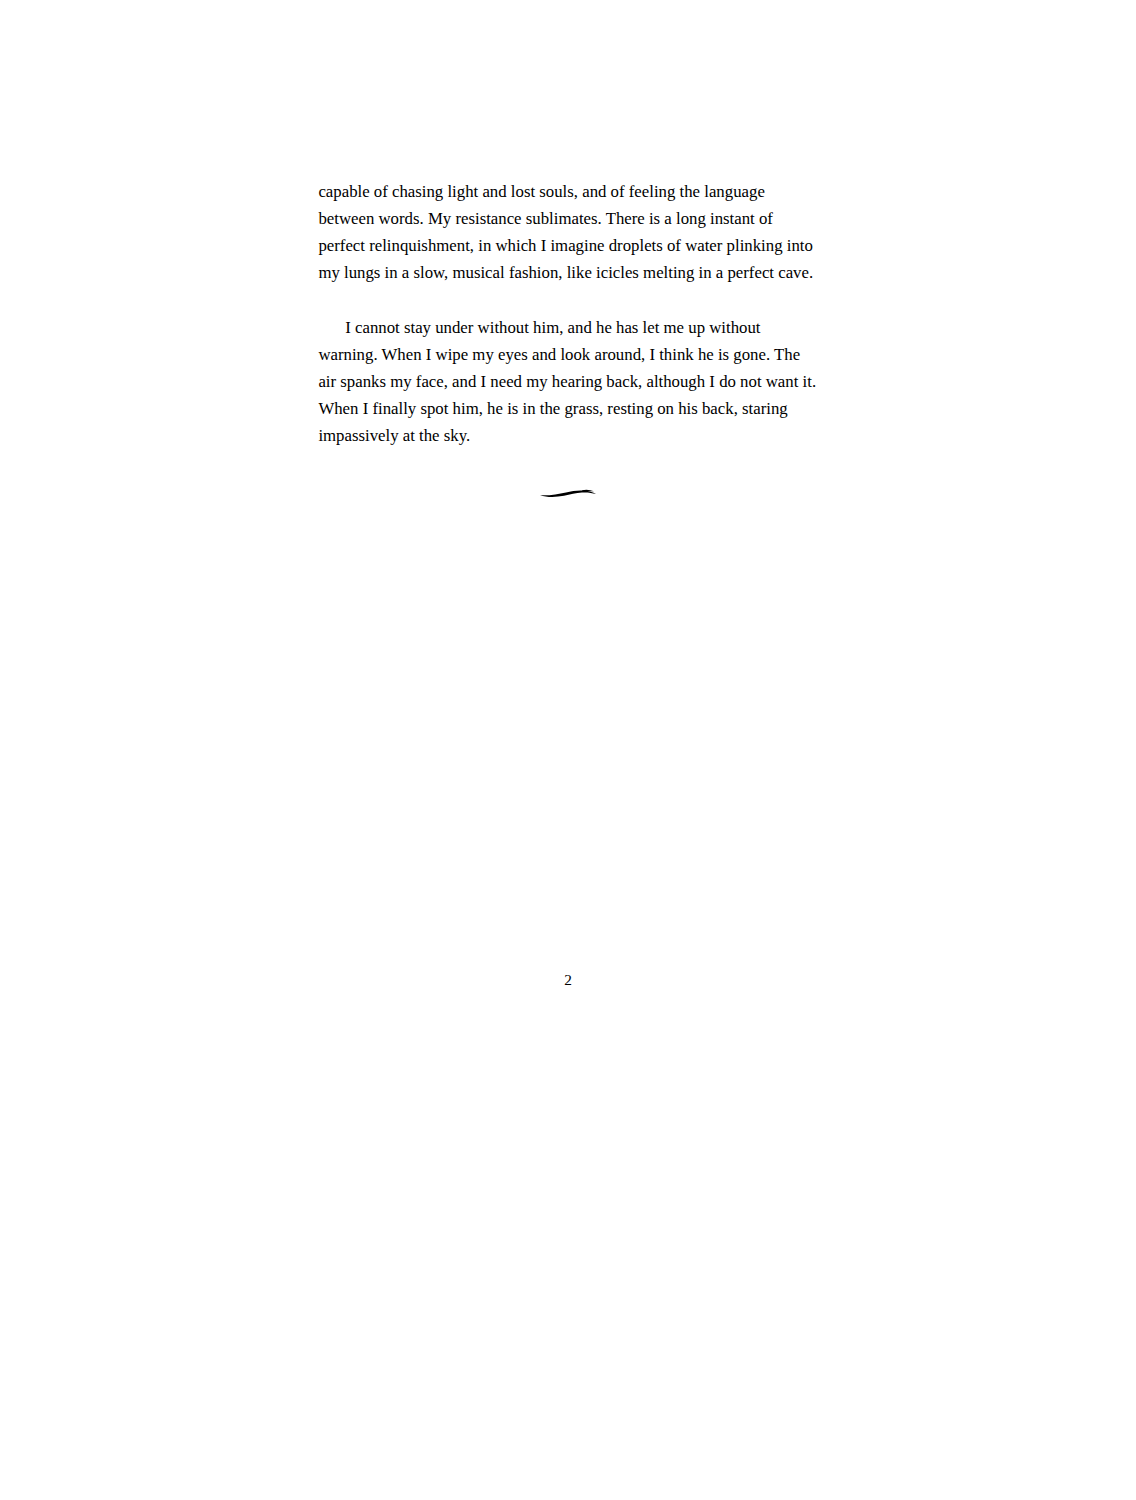capable of chasing light and lost souls, and of feeling the language between words. My resistance sublimates. There is a long instant of perfect relinquishment, in which I imagine droplets of water plinking into my lungs in a slow, musical fashion, like icicles melting in a perfect cave.
I cannot stay under without him, and he has let me up without warning. When I wipe my eyes and look around, I think he is gone. The air spanks my face, and I need my hearing back, although I do not want it. When I finally spot him, he is in the grass, resting on his back, staring impassively at the sky.
2